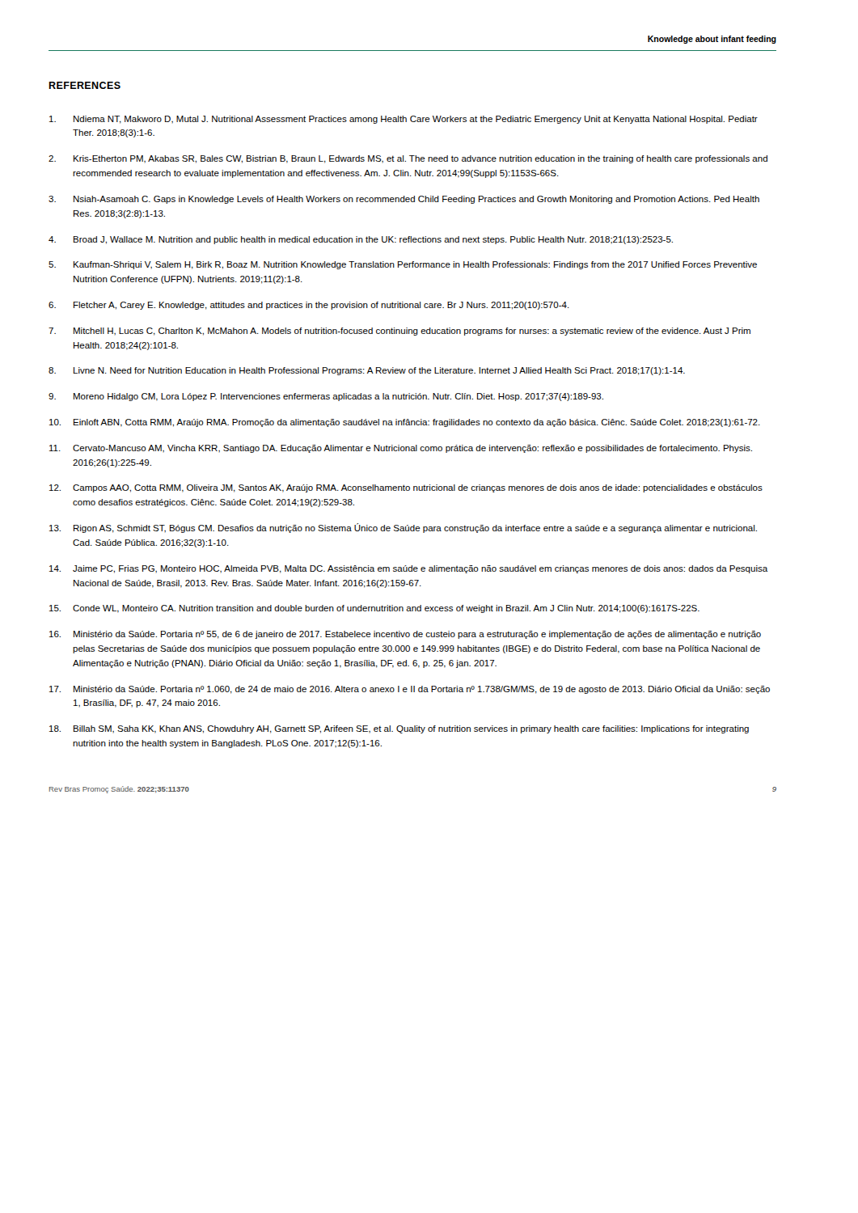Knowledge about infant feeding
REFERENCES
Ndiema NT, Makworo D, Mutal J. Nutritional Assessment Practices among Health Care Workers at the Pediatric Emergency Unit at Kenyatta National Hospital. Pediatr Ther. 2018;8(3):1-6.
Kris-Etherton PM, Akabas SR, Bales CW, Bistrian B, Braun L, Edwards MS, et al. The need to advance nutrition education in the training of health care professionals and recommended research to evaluate implementation and effectiveness. Am. J. Clin. Nutr. 2014;99(Suppl 5):1153S-66S.
Nsiah-Asamoah C. Gaps in Knowledge Levels of Health Workers on recommended Child Feeding Practices and Growth Monitoring and Promotion Actions. Ped Health Res. 2018;3(2:8):1-13.
Broad J, Wallace M. Nutrition and public health in medical education in the UK: reflections and next steps. Public Health Nutr. 2018;21(13):2523-5.
Kaufman-Shriqui V, Salem H, Birk R, Boaz M. Nutrition Knowledge Translation Performance in Health Professionals: Findings from the 2017 Unified Forces Preventive Nutrition Conference (UFPN). Nutrients. 2019;11(2):1-8.
Fletcher A, Carey E. Knowledge, attitudes and practices in the provision of nutritional care. Br J Nurs. 2011;20(10):570-4.
Mitchell H, Lucas C, Charlton K, McMahon A. Models of nutrition-focused continuing education programs for nurses: a systematic review of the evidence. Aust J Prim Health. 2018;24(2):101-8.
Livne N. Need for Nutrition Education in Health Professional Programs: A Review of the Literature. Internet J Allied Health Sci Pract. 2018;17(1):1-14.
Moreno Hidalgo CM, Lora López P. Intervenciones enfermeras aplicadas a la nutrición. Nutr. Clín. Diet. Hosp. 2017;37(4):189-93.
Einloft ABN, Cotta RMM, Araújo RMA. Promoção da alimentação saudável na infância: fragilidades no contexto da ação básica. Ciênc. Saúde Colet. 2018;23(1):61-72.
Cervato-Mancuso AM, Vincha KRR, Santiago DA. Educação Alimentar e Nutricional como prática de intervenção: reflexão e possibilidades de fortalecimento. Physis. 2016;26(1):225-49.
Campos AAO, Cotta RMM, Oliveira JM, Santos AK, Araújo RMA. Aconselhamento nutricional de crianças menores de dois anos de idade: potencialidades e obstáculos como desafios estratégicos. Ciênc. Saúde Colet. 2014;19(2):529-38.
Rigon AS, Schmidt ST, Bógus CM. Desafios da nutrição no Sistema Único de Saúde para construção da interface entre a saúde e a segurança alimentar e nutricional. Cad. Saúde Pública. 2016;32(3):1-10.
Jaime PC, Frias PG, Monteiro HOC, Almeida PVB, Malta DC. Assistência em saúde e alimentação não saudável em crianças menores de dois anos: dados da Pesquisa Nacional de Saúde, Brasil, 2013. Rev. Bras. Saúde Mater. Infant. 2016;16(2):159-67.
Conde WL, Monteiro CA. Nutrition transition and double burden of undernutrition and excess of weight in Brazil. Am J Clin Nutr. 2014;100(6):1617S-22S.
Ministério da Saúde. Portaria nº 55, de 6 de janeiro de 2017. Estabelece incentivo de custeio para a estruturação e implementação de ações de alimentação e nutrição pelas Secretarias de Saúde dos municípios que possuem população entre 30.000 e 149.999 habitantes (IBGE) e do Distrito Federal, com base na Política Nacional de Alimentação e Nutrição (PNAN). Diário Oficial da União: seção 1, Brasília, DF, ed. 6, p. 25, 6 jan. 2017.
Ministério da Saúde. Portaria nº 1.060, de 24 de maio de 2016. Altera o anexo I e II da Portaria nº 1.738/GM/MS, de 19 de agosto de 2013. Diário Oficial da União: seção 1, Brasília, DF, p. 47, 24 maio 2016.
Billah SM, Saha KK, Khan ANS, Chowduhry AH, Garnett SP, Arifeen SE, et al. Quality of nutrition services in primary health care facilities: Implications for integrating nutrition into the health system in Bangladesh. PLoS One. 2017;12(5):1-16.
Rev Bras Promoç Saúde. 2022;35:11370 9